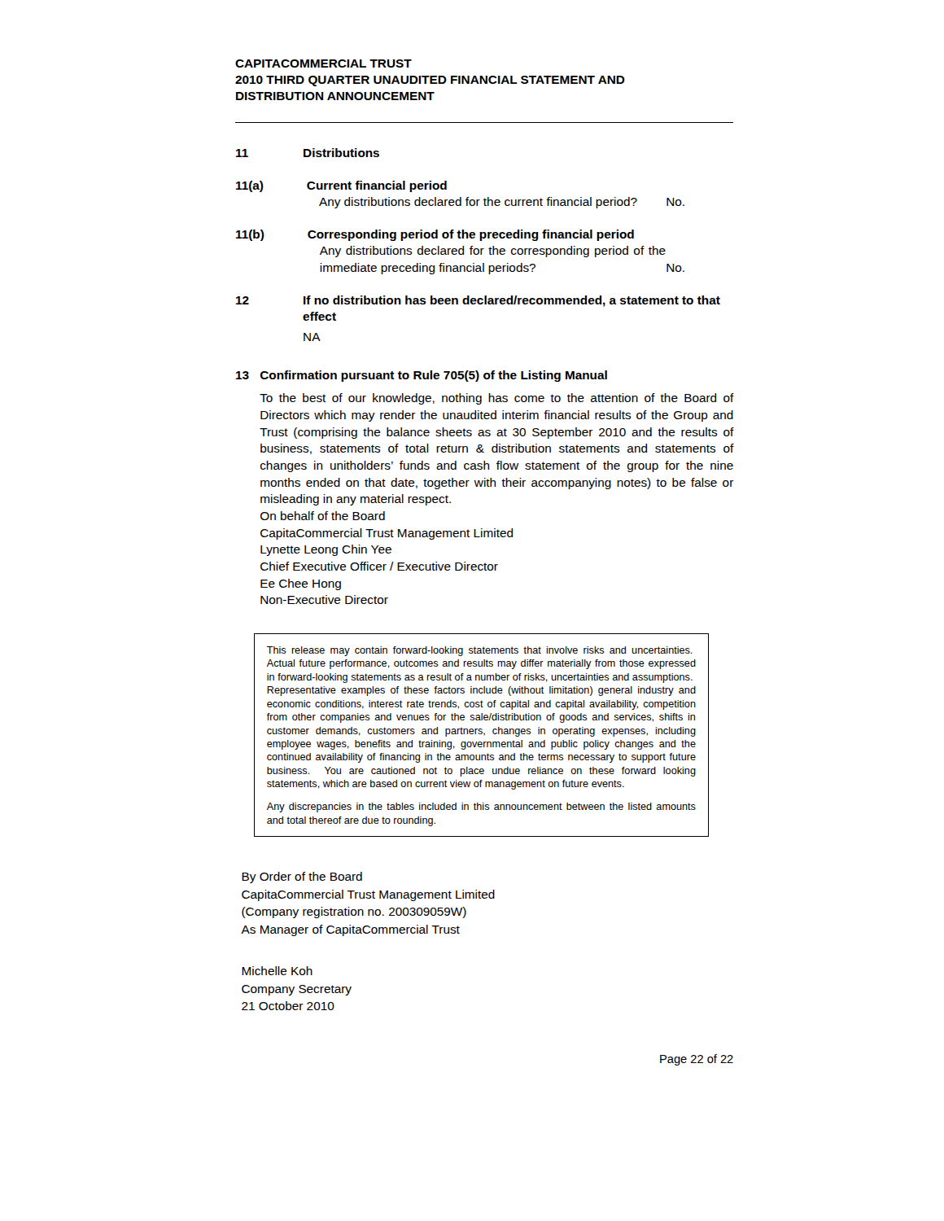CAPITACOMMERCIAL TRUST
2010 THIRD QUARTER UNAUDITED FINANCIAL STATEMENT AND
DISTRIBUTION ANNOUNCEMENT
| 11 | | Distributions | |
| 11(a) | | Current financial period |
| | | Any distributions declared for the current financial period? | No. |
| 11(b) | | Corresponding period of the preceding financial period |
| | | Any distributions declared for the corresponding period of the immediate preceding financial periods? | No. |
| 12 | | If no distribution has been declared/recommended, a statement to that effect |
| | | NA |
| 13 | | Confirmation pursuant to Rule 705(5) of the Listing Manual |
| | | To the best of our knowledge, nothing has come to the attention of the Board of Directors which may render the unaudited interim financial results of the Group and Trust (comprising the balance sheets as at 30 September 2010 and the results of business, statements of total return & distribution statements and statements of changes in unitholders’ funds and cash flow statement of the group for the nine months ended on that date, together with their accompanying notes) to be false or misleading in any material respect. |
| | | On behalf of the Board CapitaCommercial Trust Management Limited |
| | | Lynette Leong Chin Yee Chief Executive Officer / Executive Director |
| | | Ee Chee Hong Non-Executive Director |
This release may contain forward-looking statements that involve risks and uncertainties. Actual future performance, outcomes and results may differ materially from those expressed in forward-looking statements as a result of a number of risks, uncertainties and assumptions. Representative examples of these factors include (without limitation) general industry and economic conditions, interest rate trends, cost of capital and capital availability, competition from other companies and venues for the sale/distribution of goods and services, shifts in customer demands, customers and partners, changes in operating expenses, including employee wages, benefits and training, governmental and public policy changes and the continued availability of financing in the amounts and the terms necessary to support future business. You are cautioned not to place undue reliance on these forward looking statements, which are based on current view of management on future events.
Any discrepancies in the tables included in this announcement between the listed amounts and total thereof are due to rounding.
By Order of the Board
CapitaCommercial Trust Management Limited
(Company registration no. 200309059W)
As Manager of CapitaCommercial Trust
Michelle Koh
Company Secretary
21 October 2010
Page 22 of 22